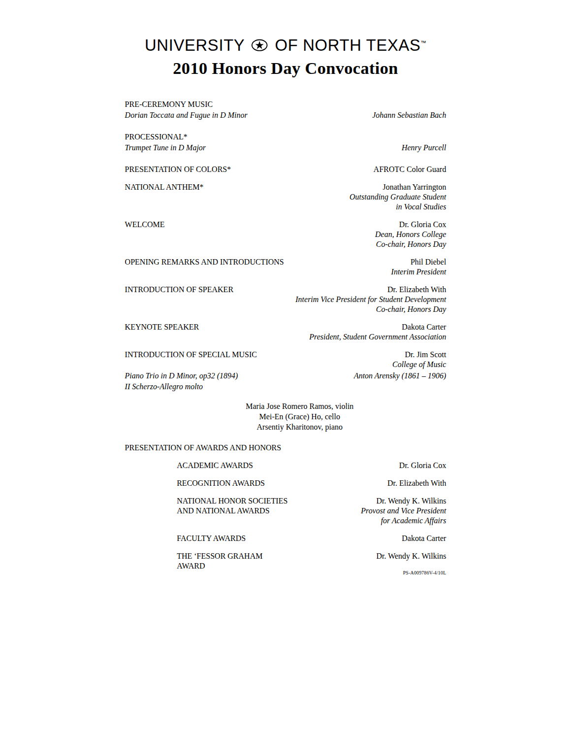UNIVERSITY OF NORTH TEXAS™
2010 Honors Day Convocation
| Pre-Ceremony Music | |
| Dorian Toccata and Fugue in D Minor | Johann Sebastian Bach |
| Processional* | |
| Trumpet Tune in D Major | Henry Purcell |
| Presentation of Colors* | AFROTC Color Guard |
| National Anthem* | Jonathan Yarrington Outstanding Graduate Student in Vocal Studies |
| Welcome | Dr. Gloria Cox Dean, Honors College Co-chair, Honors Day |
| Opening Remarks and Introductions | Phil Diebel Interim President |
| Introduction of Speaker | Dr. Elizabeth With Interim Vice President for Student Development Co-chair, Honors Day |
| Keynote Speaker | Dakota Carter President, Student Government Association |
| Introduction of Special Music | Dr. Jim Scott College of Music |
| Piano Trio in D Minor, op32 (1894) | Anton Arensky (1861 – 1906) |
| II Scherzo-Allegro molto | |
Maria Jose Romero Ramos, violin
Mei-En (Grace) Ho, cello
Arsentiy Kharitonov, piano
| Presentation of Awards and Honors | |
| Academic Awards | Dr. Gloria Cox |
| Recognition Awards | Dr. Elizabeth With |
| National Honor Societies and National Awards | Dr. Wendy K. Wilkins Provost and Vice President for Academic Affairs |
| Faculty Awards | Dakota Carter |
| The ‘Fessor Graham Award | Dr. Wendy K. Wilkins |
PS-A009786V-4/10L